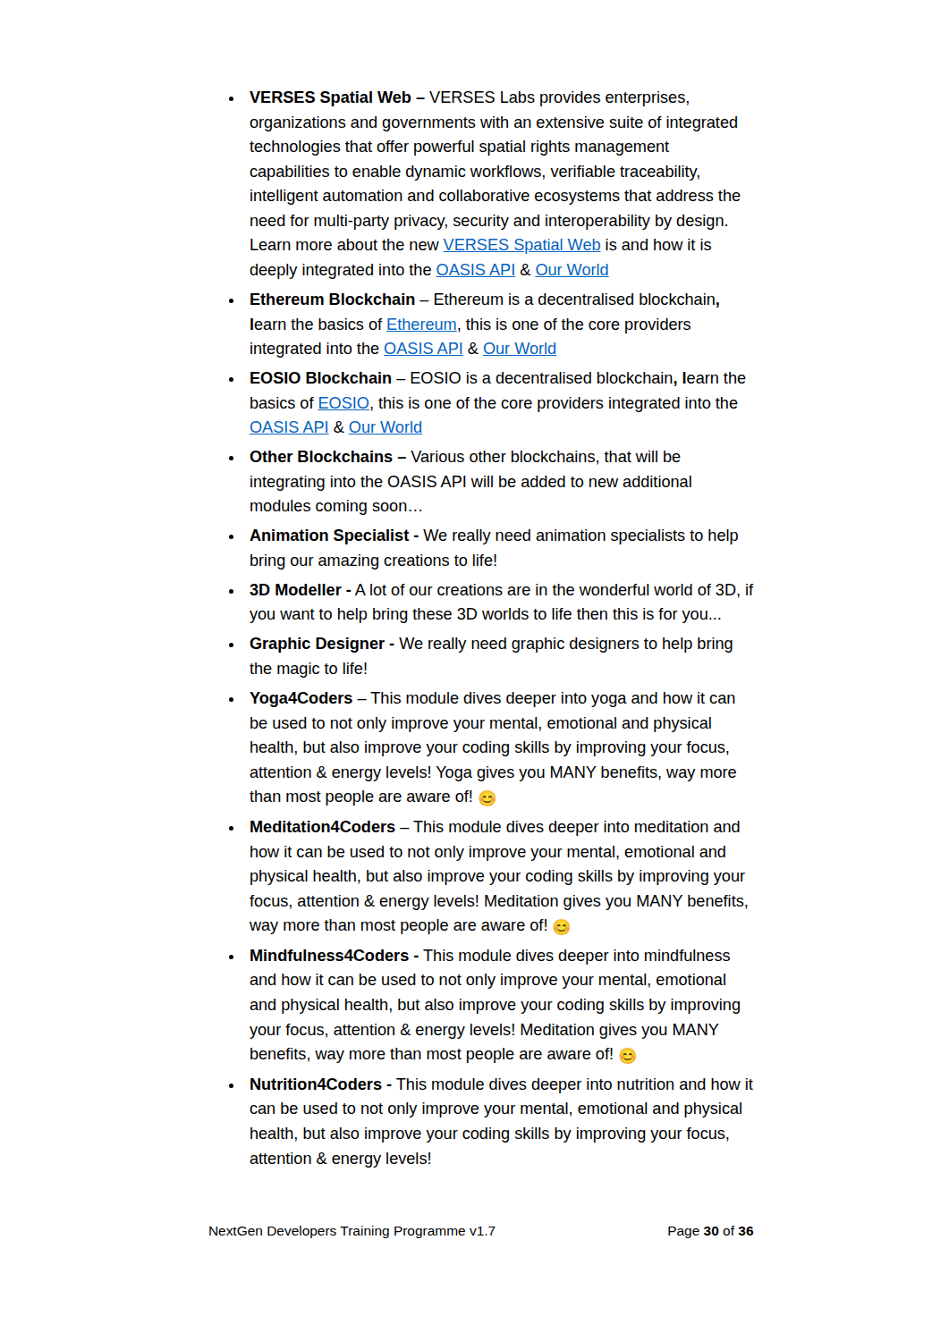VERSES Spatial Web – VERSES Labs provides enterprises, organizations and governments with an extensive suite of integrated technologies that offer powerful spatial rights management capabilities to enable dynamic workflows, verifiable traceability, intelligent automation and collaborative ecosystems that address the need for multi-party privacy, security and interoperability by design. Learn more about the new VERSES Spatial Web is and how it is deeply integrated into the OASIS API & Our World
Ethereum Blockchain – Ethereum is a decentralised blockchain, learn the basics of Ethereum, this is one of the core providers integrated into the OASIS API & Our World
EOSIO Blockchain – EOSIO is a decentralised blockchain, learn the basics of EOSIO, this is one of the core providers integrated into the OASIS API & Our World
Other Blockchains – Various other blockchains, that will be integrating into the OASIS API will be added to new additional modules coming soon…
Animation Specialist - We really need animation specialists to help bring our amazing creations to life!
3D Modeller - A lot of our creations are in the wonderful world of 3D, if you want to help bring these 3D worlds to life then this is for you...
Graphic Designer - We really need graphic designers to help bring the magic to life!
Yoga4Coders – This module dives deeper into yoga and how it can be used to not only improve your mental, emotional and physical health, but also improve your coding skills by improving your focus, attention & energy levels! Yoga gives you MANY benefits, way more than most people are aware of! 😊
Meditation4Coders – This module dives deeper into meditation and how it can be used to not only improve your mental, emotional and physical health, but also improve your coding skills by improving your focus, attention & energy levels! Meditation gives you MANY benefits, way more than most people are aware of! 😊
Mindfulness4Coders - This module dives deeper into mindfulness and how it can be used to not only improve your mental, emotional and physical health, but also improve your coding skills by improving your focus, attention & energy levels! Meditation gives you MANY benefits, way more than most people are aware of! 😊
Nutrition4Coders - This module dives deeper into nutrition and how it can be used to not only improve your mental, emotional and physical health, but also improve your coding skills by improving your focus, attention & energy levels!
NextGen Developers Training Programme v1.7
Page 30 of 36